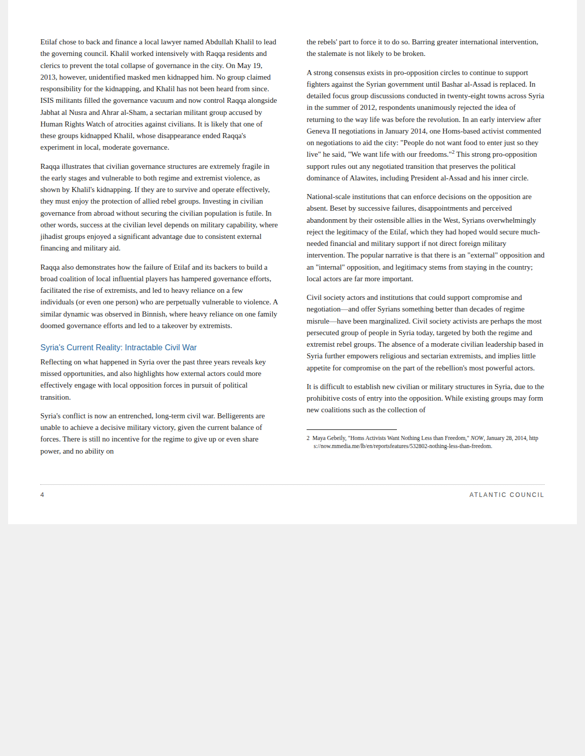Etilaf chose to back and finance a local lawyer named Abdullah Khalil to lead the governing council. Khalil worked intensively with Raqqa residents and clerics to prevent the total collapse of governance in the city. On May 19, 2013, however, unidentified masked men kidnapped him. No group claimed responsibility for the kidnapping, and Khalil has not been heard from since. ISIS militants filled the governance vacuum and now control Raqqa alongside Jabhat al Nusra and Ahrar al-Sham, a sectarian militant group accused by Human Rights Watch of atrocities against civilians. It is likely that one of these groups kidnapped Khalil, whose disappearance ended Raqqa's experiment in local, moderate governance.
Raqqa illustrates that civilian governance structures are extremely fragile in the early stages and vulnerable to both regime and extremist violence, as shown by Khalil's kidnapping. If they are to survive and operate effectively, they must enjoy the protection of allied rebel groups. Investing in civilian governance from abroad without securing the civilian population is futile. In other words, success at the civilian level depends on military capability, where jihadist groups enjoyed a significant advantage due to consistent external financing and military aid.
Raqqa also demonstrates how the failure of Etilaf and its backers to build a broad coalition of local influential players has hampered governance efforts, facilitated the rise of extremists, and led to heavy reliance on a few individuals (or even one person) who are perpetually vulnerable to violence. A similar dynamic was observed in Binnish, where heavy reliance on one family doomed governance efforts and led to a takeover by extremists.
Syria's Current Reality: Intractable Civil War
Reflecting on what happened in Syria over the past three years reveals key missed opportunities, and also highlights how external actors could more effectively engage with local opposition forces in pursuit of political transition.
Syria's conflict is now an entrenched, long-term civil war. Belligerents are unable to achieve a decisive military victory, given the current balance of forces. There is still no incentive for the regime to give up or even share power, and no ability on
the rebels' part to force it to do so. Barring greater international intervention, the stalemate is not likely to be broken.
A strong consensus exists in pro-opposition circles to continue to support fighters against the Syrian government until Bashar al-Assad is replaced. In detailed focus group discussions conducted in twenty-eight towns across Syria in the summer of 2012, respondents unanimously rejected the idea of returning to the way life was before the revolution. In an early interview after Geneva II negotiations in January 2014, one Homs-based activist commented on negotiations to aid the city: "People do not want food to enter just so they live" he said, "We want life with our freedoms."2 This strong pro-opposition support rules out any negotiated transition that preserves the political dominance of Alawites, including President al-Assad and his inner circle.
National-scale institutions that can enforce decisions on the opposition are absent. Beset by successive failures, disappointments and perceived abandonment by their ostensible allies in the West, Syrians overwhelmingly reject the legitimacy of the Etilaf, which they had hoped would secure much-needed financial and military support if not direct foreign military intervention. The popular narrative is that there is an "external" opposition and an "internal" opposition, and legitimacy stems from staying in the country; local actors are far more important.
Civil society actors and institutions that could support compromise and negotiation—and offer Syrians something better than decades of regime misrule—have been marginalized. Civil society activists are perhaps the most persecuted group of people in Syria today, targeted by both the regime and extremist rebel groups. The absence of a moderate civilian leadership based in Syria further empowers religious and sectarian extremists, and implies little appetite for compromise on the part of the rebellion's most powerful actors.
It is difficult to establish new civilian or military structures in Syria, due to the prohibitive costs of entry into the opposition. While existing groups may form new coalitions such as the collection of
2 Maya Gebeily, "Homs Activists Want Nothing Less than Freedom," NOW, January 28, 2014, https://now.mmedia.me/lb/en/reportsfeatures/532802-nothing-less-than-freedom.
4 ATLANTIC COUNCIL